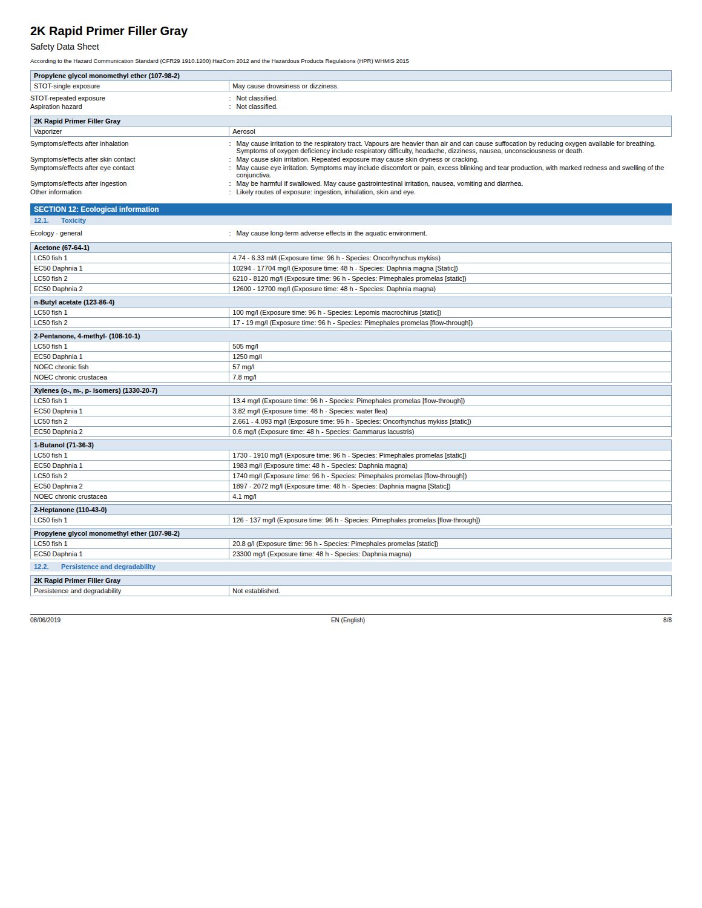2K Rapid Primer Filler Gray
Safety Data Sheet
According to the Hazard Communication Standard (CFR29 1910.1200) HazCom 2012 and the Hazardous Products Regulations (HPR) WHMIS 2015
| Propylene glycol monomethyl ether (107-98-2) |
| STOT-single exposure | May cause drowsiness or dizziness. |
| STOT-repeated exposure | : | Not classified. |
| Aspiration hazard | : | Not classified. |
| 2K Rapid Primer Filler Gray |
| Vaporizer | Aerosol |
| Symptoms/effects after inhalation | : | May cause irritation to the respiratory tract. Vapours are heavier than air and can cause suffocation by reducing oxygen available for breathing. Symptoms of oxygen deficiency include respiratory difficulty, headache, dizziness, nausea, unconsciousness or death. |
| Symptoms/effects after skin contact | : | May cause skin irritation. Repeated exposure may cause skin dryness or cracking. |
| Symptoms/effects after eye contact | : | May cause eye irritation. Symptoms may include discomfort or pain, excess blinking and tear production, with marked redness and swelling of the conjunctiva. |
| Symptoms/effects after ingestion | : | May be harmful if swallowed. May cause gastrointestinal irritation, nausea, vomiting and diarrhea. |
| Other information | : | Likely routes of exposure: ingestion, inhalation, skin and eye. |
SECTION 12: Ecological information
12.1. Toxicity
| Ecology - general | : | May cause long-term adverse effects in the aquatic environment. |
| Acetone (67-64-1) |
| LC50 fish 1 | 4.74 - 6.33 ml/l (Exposure time: 96 h - Species: Oncorhynchus mykiss) |
| EC50 Daphnia 1 | 10294 - 17704 mg/l (Exposure time: 48 h - Species: Daphnia magna [Static]) |
| LC50 fish 2 | 6210 - 8120 mg/l (Exposure time: 96 h - Species: Pimephales promelas [static]) |
| EC50 Daphnia 2 | 12600 - 12700 mg/l (Exposure time: 48 h - Species: Daphnia magna) |
| n-Butyl acetate (123-86-4) |
| LC50 fish 1 | 100 mg/l (Exposure time: 96 h - Species: Lepomis macrochirus [static]) |
| LC50 fish 2 | 17 - 19 mg/l (Exposure time: 96 h - Species: Pimephales promelas [flow-through]) |
| 2-Pentanone, 4-methyl- (108-10-1) |
| LC50 fish 1 | 505 mg/l |
| EC50 Daphnia 1 | 1250 mg/l |
| NOEC chronic fish | 57 mg/l |
| NOEC chronic crustacea | 7.8 mg/l |
| Xylenes (o-, m-, p- isomers) (1330-20-7) |
| LC50 fish 1 | 13.4 mg/l (Exposure time: 96 h - Species: Pimephales promelas [flow-through]) |
| EC50 Daphnia 1 | 3.82 mg/l (Exposure time: 48 h - Species: water flea) |
| LC50 fish 2 | 2.661 - 4.093 mg/l (Exposure time: 96 h - Species: Oncorhynchus mykiss [static]) |
| EC50 Daphnia 2 | 0.6 mg/l (Exposure time: 48 h - Species: Gammarus lacustris) |
| 1-Butanol (71-36-3) |
| LC50 fish 1 | 1730 - 1910 mg/l (Exposure time: 96 h - Species: Pimephales promelas [static]) |
| EC50 Daphnia 1 | 1983 mg/l (Exposure time: 48 h - Species: Daphnia magna) |
| LC50 fish 2 | 1740 mg/l (Exposure time: 96 h - Species: Pimephales promelas [flow-through]) |
| EC50 Daphnia 2 | 1897 - 2072 mg/l (Exposure time: 48 h - Species: Daphnia magna [Static]) |
| NOEC chronic crustacea | 4.1 mg/l |
| 2-Heptanone (110-43-0) |
| LC50 fish 1 | 126 - 137 mg/l (Exposure time: 96 h - Species: Pimephales promelas [flow-through]) |
| Propylene glycol monomethyl ether (107-98-2) |
| LC50 fish 1 | 20.8 g/l (Exposure time: 96 h - Species: Pimephales promelas [static]) |
| EC50 Daphnia 1 | 23300 mg/l (Exposure time: 48 h - Species: Daphnia magna) |
12.2. Persistence and degradability
| 2K Rapid Primer Filler Gray |
| Persistence and degradability | Not established. |
08/06/2019 EN (English) 8/8